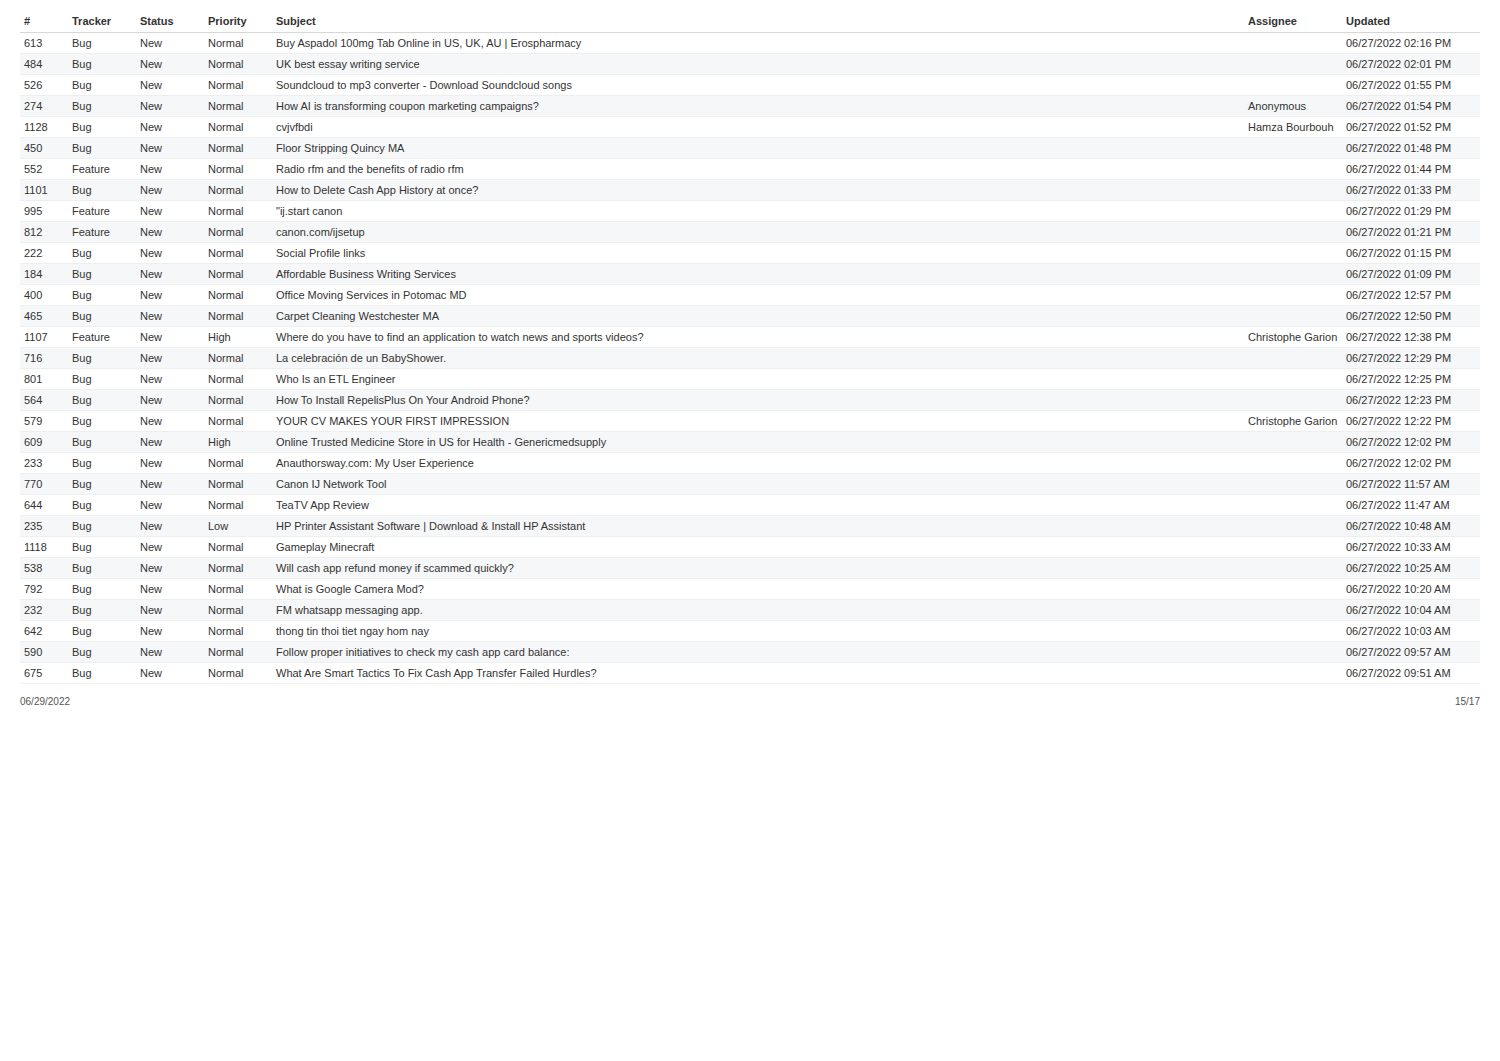| # | Tracker | Status | Priority | Subject | Assignee | Updated |
| --- | --- | --- | --- | --- | --- | --- |
| 613 | Bug | New | Normal | Buy Aspadol 100mg Tab Online in US, UK, AU / Erospharmacy | | 06/27/2022 02:16 PM |
| 484 | Bug | New | Normal | UK best essay writing service | | 06/27/2022 02:01 PM |
| 526 | Bug | New | Normal | Soundcloud to mp3 converter - Download Soundcloud songs | | 06/27/2022 01:55 PM |
| 274 | Bug | New | Normal | How AI is transforming coupon marketing campaigns? | Anonymous | 06/27/2022 01:54 PM |
| 1128 | Bug | New | Normal | cvjvfbdi | Hamza Bourbouh | 06/27/2022 01:52 PM |
| 450 | Bug | New | Normal | Floor Stripping Quincy MA | | 06/27/2022 01:48 PM |
| 552 | Feature | New | Normal | Radio rfm and the benefits of radio rfm | | 06/27/2022 01:44 PM |
| 1101 | Bug | New | Normal | How to Delete Cash App History at once? | | 06/27/2022 01:33 PM |
| 995 | Feature | New | Normal | "ij.start canon | | 06/27/2022 01:29 PM |
| 812 | Feature | New | Normal | canon.com/ijsetup | | 06/27/2022 01:21 PM |
| 222 | Bug | New | Normal | Social Profile links | | 06/27/2022 01:15 PM |
| 184 | Bug | New | Normal | Affordable Business Writing Services | | 06/27/2022 01:09 PM |
| 400 | Bug | New | Normal | Office Moving Services in Potomac MD | | 06/27/2022 12:57 PM |
| 465 | Bug | New | Normal | Carpet Cleaning Westchester MA | | 06/27/2022 12:50 PM |
| 1107 | Feature | New | High | Where do you have to find an application to watch news and sports videos? | Christophe Garion | 06/27/2022 12:38 PM |
| 716 | Bug | New | Normal | La celebración de un BabyShower. | | 06/27/2022 12:29 PM |
| 801 | Bug | New | Normal | Who Is an ETL Engineer | | 06/27/2022 12:25 PM |
| 564 | Bug | New | Normal | How To Install RepelisPlus On Your Android Phone? | | 06/27/2022 12:23 PM |
| 579 | Bug | New | Normal | YOUR CV MAKES YOUR FIRST IMPRESSION | Christophe Garion | 06/27/2022 12:22 PM |
| 609 | Bug | New | High | Online Trusted Medicine Store in US for Health - Genericmedsupply | | 06/27/2022 12:02 PM |
| 233 | Bug | New | Normal | Anauthorsway.com: My User Experience | | 06/27/2022 12:02 PM |
| 770 | Bug | New | Normal | Canon IJ Network Tool | | 06/27/2022 11:57 AM |
| 644 | Bug | New | Normal | TeaTV App Review | | 06/27/2022 11:47 AM |
| 235 | Bug | New | Low | HP Printer Assistant Software / Download & Install HP Assistant | | 06/27/2022 10:48 AM |
| 1118 | Bug | New | Normal | Gameplay Minecraft | | 06/27/2022 10:33 AM |
| 538 | Bug | New | Normal | Will cash app refund money if scammed quickly? | | 06/27/2022 10:25 AM |
| 792 | Bug | New | Normal | What is Google Camera Mod? | | 06/27/2022 10:20 AM |
| 232 | Bug | New | Normal | FM whatsapp messaging app. | | 06/27/2022 10:04 AM |
| 642 | Bug | New | Normal | thong tin thoi tiet ngay hom nay | | 06/27/2022 10:03 AM |
| 590 | Bug | New | Normal | Follow proper initiatives to check my cash app card balance: | | 06/27/2022 09:57 AM |
| 675 | Bug | New | Normal | What Are Smart Tactics To Fix Cash App Transfer Failed Hurdles? | | 06/27/2022 09:51 AM |
06/29/2022 15/17